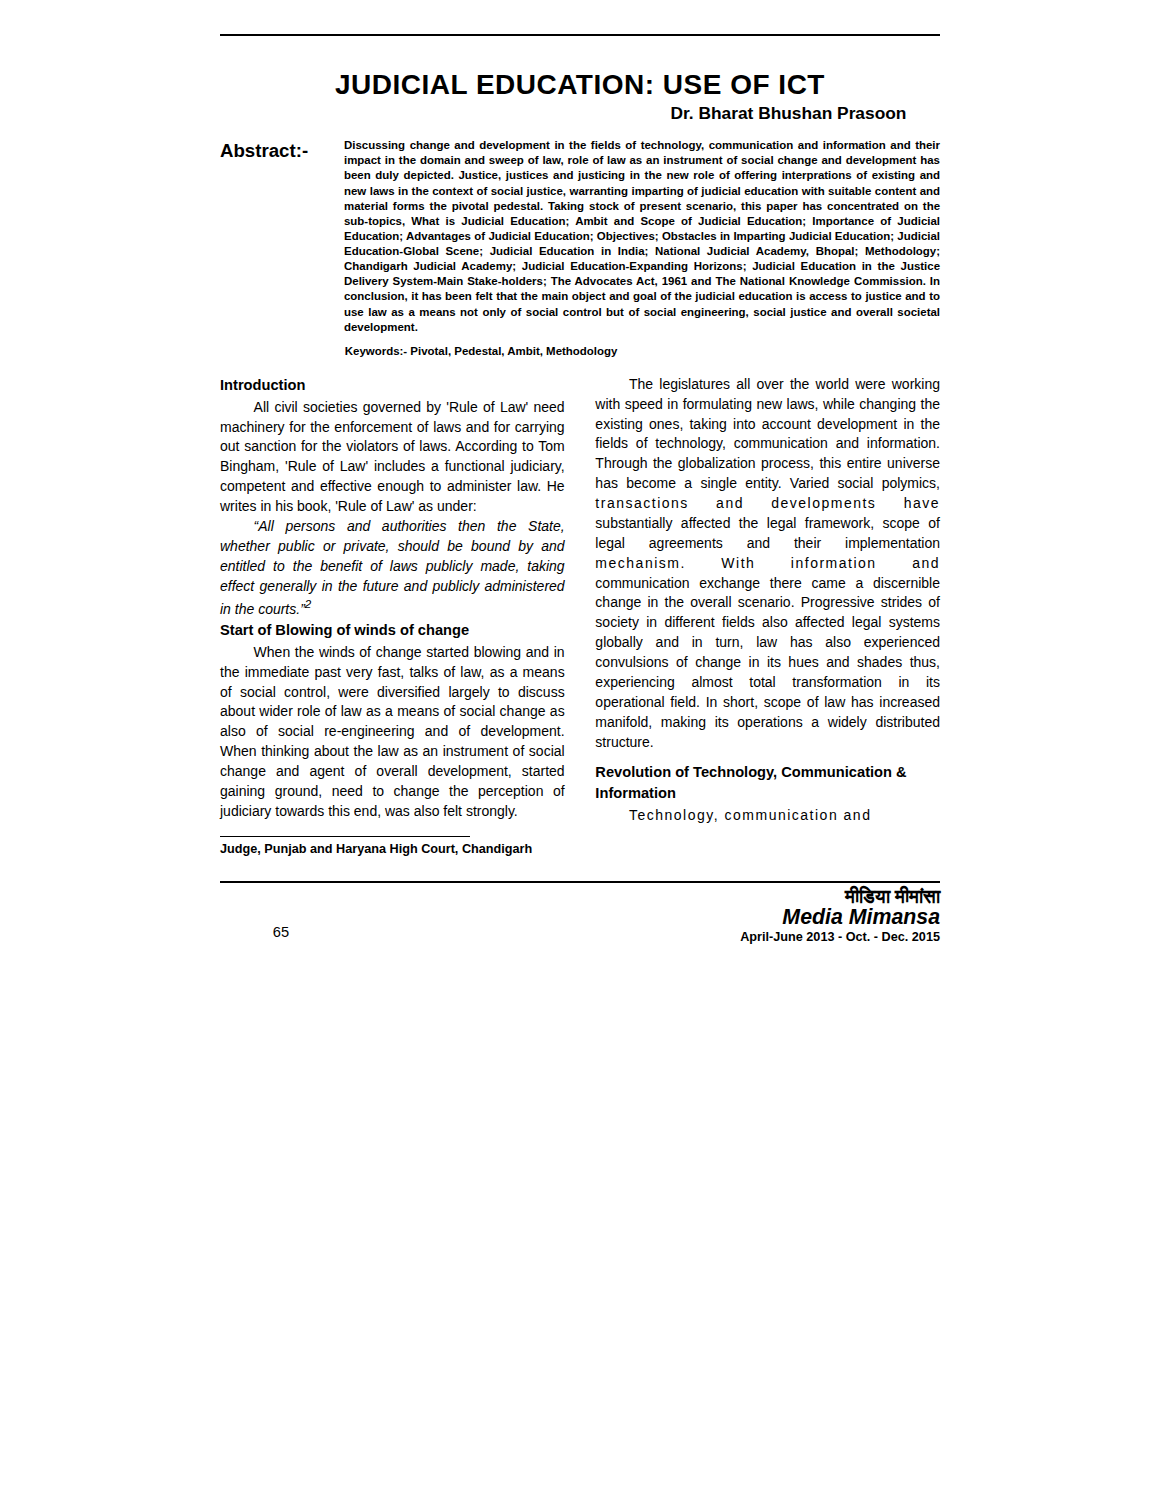JUDICIAL EDUCATION: USE OF ICT
Dr. Bharat Bhushan Prasoon
Abstract:-
Discussing change and development in the fields of technology, communication and information and their impact in the domain and sweep of law, role of law as an instrument of social change and development has been duly depicted. Justice, justices and justicing in the new role of offering interprations of existing and new laws in the context of social justice, warranting imparting of judicial education with suitable content and material forms the pivotal pedestal. Taking stock of present scenario, this paper has concentrated on the sub-topics, What is Judicial Education; Ambit and Scope of Judicial Education; Importance of Judicial Education; Advantages of Judicial Education; Objectives; Obstacles in Imparting Judicial Education; Judicial Education-Global Scene; Judicial Education in India; National Judicial Academy, Bhopal; Methodology; Chandigarh Judicial Academy; Judicial Education-Expanding Horizons; Judicial Education in the Justice Delivery System-Main Stake-holders; The Advocates Act, 1961 and The National Knowledge Commission. In conclusion, it has been felt that the main object and goal of the judicial education is access to justice and to use law as a means not only of social control but of social engineering, social justice and overall societal development.
Keywords:- Pivotal, Pedestal, Ambit, Methodology
Introduction
All civil societies governed by 'Rule of Law' need machinery for the enforcement of laws and for carrying out sanction for the violators of laws. According to Tom Bingham, 'Rule of Law' includes a functional judiciary, competent and effective enough to administer law. He writes in his book, 'Rule of Law' as under:
“All persons and authorities then the State, whether public or private, should be bound by and entitled to the benefit of laws publicly made, taking effect generally in the future and publicly administered in the courts.”2
Start of Blowing of winds of change
When the winds of change started blowing and in the immediate past very fast, talks of law, as a means of social control, were diversified largely to discuss about wider role of law as a means of social change as also of social re-engineering and of development. When thinking about the law as an instrument of social change and agent of overall development, started gaining ground, need to change the perception of judiciary towards this end, was also felt strongly.
Judge, Punjab and Haryana High Court, Chandigarh
The legislatures all over the world were working with speed in formulating new laws, while changing the existing ones, taking into account development in the fields of technology, communication and information. Through the globalization process, this entire universe has become a single entity. Varied social polymics, transactions and developments have substantially affected the legal framework, scope of legal agreements and their implementation mechanism. With information and communication exchange there came a discernible change in the overall scenario. Progressive strides of society in different fields also affected legal systems globally and in turn, law has also experienced convulsions of change in its hues and shades thus, experiencing almost total transformation in its operational field. In short, scope of law has increased manifold, making its operations a widely distributed structure.
Revolution of Technology, Communication & Information
Technology, communication and
65
मीडिया मीमांसा
Media Mimansa
April-June 2013 - Oct. - Dec. 2015